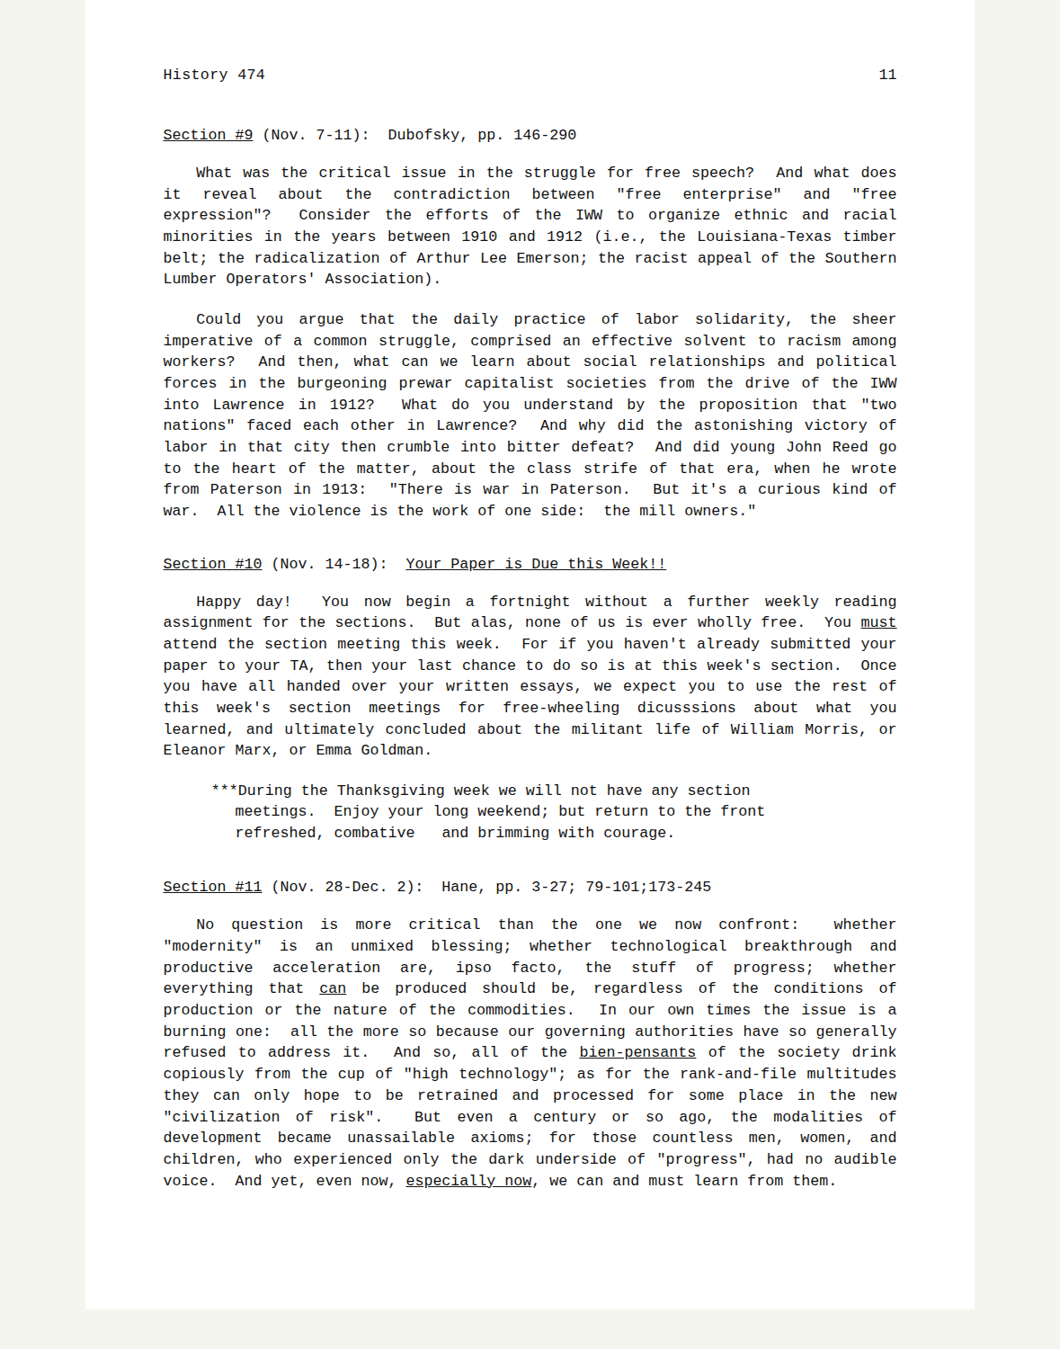History 474 11
Section #9 (Nov. 7-11): Dubofsky, pp. 146-290
What was the critical issue in the struggle for free speech? And what does it reveal about the contradiction between "free enterprise" and "free expression"? Consider the efforts of the IWW to organize ethnic and racial minorities in the years between 1910 and 1912 (i.e., the Louisiana-Texas timber belt; the radicalization of Arthur Lee Emerson; the racist appeal of the Southern Lumber Operators' Association).
Could you argue that the daily practice of labor solidarity, the sheer imperative of a common struggle, comprised an effective solvent to racism among workers? And then, what can we learn about social relationships and political forces in the burgeoning prewar capitalist societies from the drive of the IWW into Lawrence in 1912? What do you understand by the proposition that "two nations" faced each other in Lawrence? And why did the astonishing victory of labor in that city then crumble into bitter defeat? And did young John Reed go to the heart of the matter, about the class strife of that era, when he wrote from Paterson in 1913: "There is war in Paterson. But it's a curious kind of war. All the violence is the work of one side: the mill owners."
Section #10 (Nov. 14-18): Your Paper is Due this Week!!
Happy day! You now begin a fortnight without a further weekly reading assignment for the sections. But alas, none of us is ever wholly free. You must attend the section meeting this week. For if you haven't already submitted your paper to your TA, then your last chance to do so is at this week's section. Once you have all handed over your written essays, we expect you to use the rest of this week's section meetings for free-wheeling dicusssions about what you learned, and ultimately concluded about the militant life of William Morris, or Eleanor Marx, or Emma Goldman.
***During the Thanksgiving week we will not have any section meetings. Enjoy your long weekend; but return to the front refreshed, combative and brimming with courage.
Section #11 (Nov. 28-Dec. 2): Hane, pp. 3-27; 79-101;173-245
No question is more critical than the one we now confront: whether "modernity" is an unmixed blessing; whether technological breakthrough and productive acceleration are, ipso facto, the stuff of progress; whether everything that can be produced should be, regardless of the conditions of production or the nature of the commodities. In our own times the issue is a burning one: all the more so because our governing authorities have so generally refused to address it. And so, all of the bien-pensants of the society drink copiously from the cup of "high technology"; as for the rank-and-file multitudes they can only hope to be retrained and processed for some place in the new "civilization of risk". But even a century or so ago, the modalities of development became unassailable axioms; for those countless men, women, and children, who experienced only the dark underside of "progress", had no audible voice. And yet, even now, especially now, we can and must learn from them.